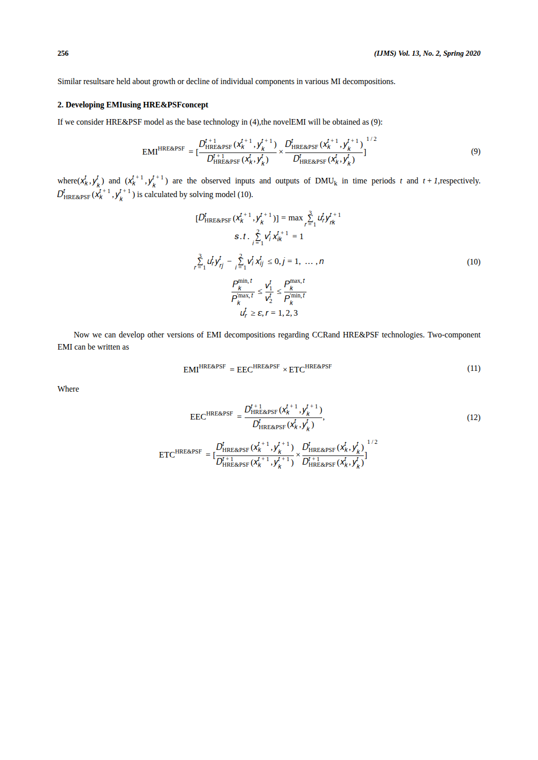256 (IJMS) Vol. 13, No. 2, Spring 2020
Similar resultsare held about growth or decline of individual components in various MI decompositions.
2. Developing EMIusing HRE&PSFconcept
If we consider HRE&PSF model as the base technology in (4),the novelEMI will be obtained as (9):
EMIHRE&PSF = [ DHRE&PSFt+1 (xkt+1,ykt+1) DHRE&PSFt+1 (xkt,ykt) × DHRE&PSFt (xkt+1,ykt+1) DHRE&PSFt (xkt,ykt) ] 1/2
(9)
where(xkt,ykt) and (xkt+1,ykt+1) are the observed inputs and outputs of DMUk in time periods t and t + 1, respectively. DHRE&PSFt(xkt+1,ykt+1) is calculated by solving model (10).
[ DHRE&PSFt (xkt+1,ykt+1) ] = max ∑r=13 urt yrkt+1
s.t. ∑i=12 vit xikt+1 =1
∑r=13 urt yrjt − ∑i=12 vit xijt ≤0, j=1,…,n
(10)
Pkmin,t Pk′max,t ≤ v1t v2t ≤ Pkmax,t Pk′min,t
urt ≥ε, r=1,2,3
Now we can develop other versions of EMI decompositions regarding CCRand HRE&PSF technologies. Two-component EMI can be written as
EMIHRE&PSF = EECHRE&PSF × ETCHRE&PSF
(11)
Where
EECHRE&PSF = DHRE&PSFt+1 (xkt+1,ykt+1) DHRE&PSFt (xkt,ykt) ,
(12)
ETCHRE&PSF = [ DHRE&PSFt (xkt+1,ykt+1) DHRE&PSFt+1 (xkt+1,ykt+1) × DHRE&PSFt (xkt,ykt) DHRE&PSFt+1 (xkt,ykt) ] 1/2